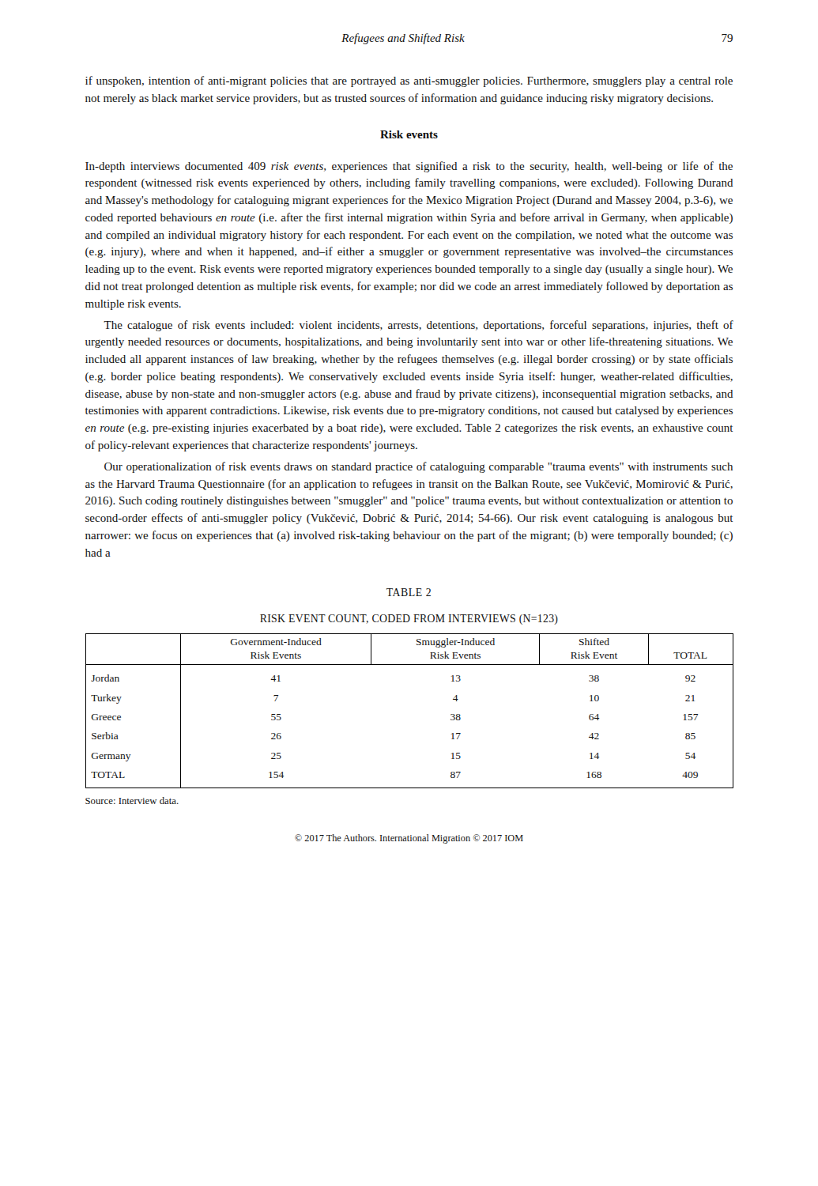Refugees and Shifted Risk 79
if unspoken, intention of anti-migrant policies that are portrayed as anti-smuggler policies. Furthermore, smugglers play a central role not merely as black market service providers, but as trusted sources of information and guidance inducing risky migratory decisions.
Risk events
In-depth interviews documented 409 risk events, experiences that signified a risk to the security, health, well-being or life of the respondent (witnessed risk events experienced by others, including family travelling companions, were excluded). Following Durand and Massey's methodology for cataloguing migrant experiences for the Mexico Migration Project (Durand and Massey 2004, p.3-6), we coded reported behaviours en route (i.e. after the first internal migration within Syria and before arrival in Germany, when applicable) and compiled an individual migratory history for each respondent. For each event on the compilation, we noted what the outcome was (e.g. injury), where and when it happened, and–if either a smuggler or government representative was involved–the circumstances leading up to the event. Risk events were reported migratory experiences bounded temporally to a single day (usually a single hour). We did not treat prolonged detention as multiple risk events, for example; nor did we code an arrest immediately followed by deportation as multiple risk events.
The catalogue of risk events included: violent incidents, arrests, detentions, deportations, forceful separations, injuries, theft of urgently needed resources or documents, hospitalizations, and being involuntarily sent into war or other life-threatening situations. We included all apparent instances of law breaking, whether by the refugees themselves (e.g. illegal border crossing) or by state officials (e.g. border police beating respondents). We conservatively excluded events inside Syria itself: hunger, weather-related difficulties, disease, abuse by non-state and non-smuggler actors (e.g. abuse and fraud by private citizens), inconsequential migration setbacks, and testimonies with apparent contradictions. Likewise, risk events due to pre-migratory conditions, not caused but catalysed by experiences en route (e.g. pre-existing injuries exacerbated by a boat ride), were excluded. Table 2 categorizes the risk events, an exhaustive count of policy-relevant experiences that characterize respondents' journeys.
Our operationalization of risk events draws on standard practice of cataloguing comparable "trauma events" with instruments such as the Harvard Trauma Questionnaire (for an application to refugees in transit on the Balkan Route, see Vukčević, Momirović & Purić, 2016). Such coding routinely distinguishes between "smuggler" and "police" trauma events, but without contextualization or attention to second-order effects of anti-smuggler policy (Vukčević, Dobrić & Purić, 2014; 54-66). Our risk event cataloguing is analogous but narrower: we focus on experiences that (a) involved risk-taking behaviour on the part of the migrant; (b) were temporally bounded; (c) had a
TABLE 2 RISK EVENT COUNT, CODED FROM INTERVIEWS (N=123)
| | Government-Induced Risk Events | Smuggler-Induced Risk Events | Shifted Risk Event | TOTAL |
| --- | --- | --- | --- | --- |
| Jordan | 41 | 13 | 38 | 92 |
| Turkey | 7 | 4 | 10 | 21 |
| Greece | 55 | 38 | 64 | 157 |
| Serbia | 26 | 17 | 42 | 85 |
| Germany | 25 | 15 | 14 | 54 |
| TOTAL | 154 | 87 | 168 | 409 |
Source: Interview data.
© 2017 The Authors. International Migration © 2017 IOM